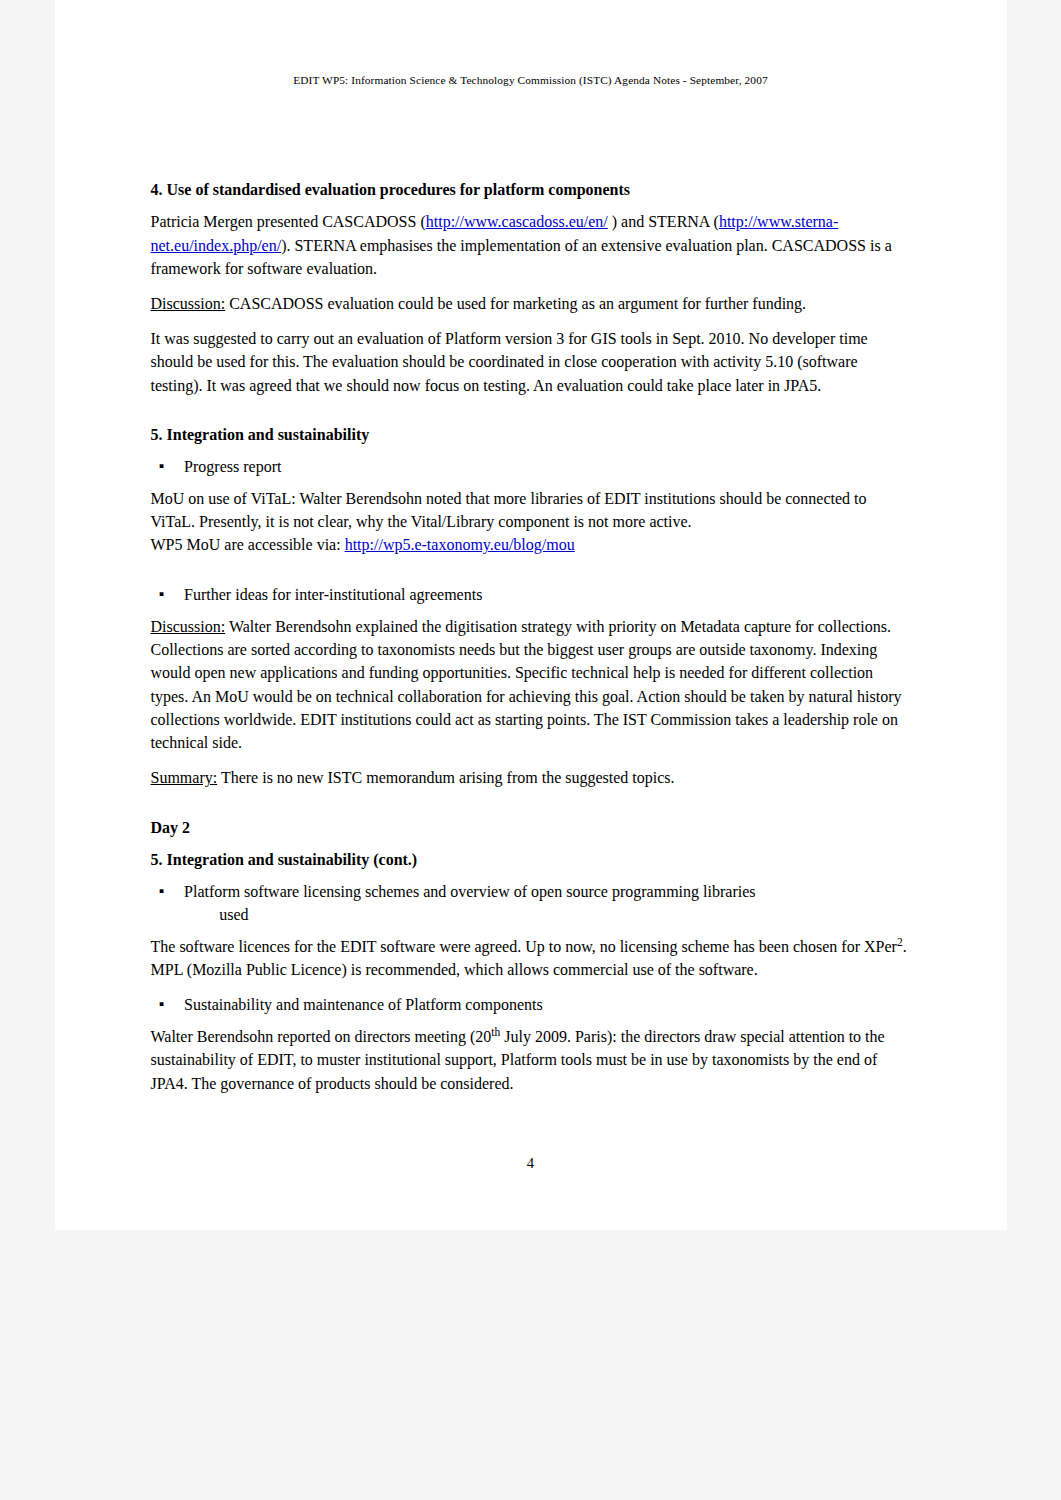EDIT WP5: Information Science & Technology Commission (ISTC) Agenda Notes - September, 2007
4. Use of standardised evaluation procedures for platform components
Patricia Mergen presented CASCADOSS (http://www.cascadoss.eu/en/ ) and STERNA (http://www.sterna-net.eu/index.php/en/). STERNA emphasises the implementation of an extensive evaluation plan. CASCADOSS is a framework for software evaluation.
Discussion: CASCADOSS evaluation could be used for marketing as an argument for further funding.
It was suggested to carry out an evaluation of Platform version 3 for GIS tools in Sept. 2010. No developer time should be used for this. The evaluation should be coordinated in close cooperation with activity 5.10 (software testing). It was agreed that we should now focus on testing. An evaluation could take place later in JPA5.
5. Integration and sustainability
Progress report
MoU on use of ViTaL: Walter Berendsohn noted that more libraries of EDIT institutions should be connected to ViTaL. Presently, it is not clear, why the Vital/Library component is not more active.
WP5 MoU are accessible via: http://wp5.e-taxonomy.eu/blog/mou
Further ideas for inter-institutional agreements
Discussion: Walter Berendsohn explained the digitisation strategy with priority on Metadata capture for collections. Collections are sorted according to taxonomists needs but the biggest user groups are outside taxonomy. Indexing would open new applications and funding opportunities. Specific technical help is needed for different collection types. An MoU would be on technical collaboration for achieving this goal. Action should be taken by natural history collections worldwide. EDIT institutions could act as starting points. The IST Commission takes a leadership role on technical side.
Summary: There is no new ISTC memorandum arising from the suggested topics.
Day 2
5. Integration and sustainability (cont.)
Platform software licensing schemes and overview of open source programming libraries used
The software licences for the EDIT software were agreed. Up to now, no licensing scheme has been chosen for XPer2. MPL (Mozilla Public Licence) is recommended, which allows commercial use of the software.
Sustainability and maintenance of Platform components
Walter Berendsohn reported on directors meeting (20th July 2009. Paris): the directors draw special attention to the sustainability of EDIT, to muster institutional support, Platform tools must be in use by taxonomists by the end of JPA4. The governance of products should be considered.
4